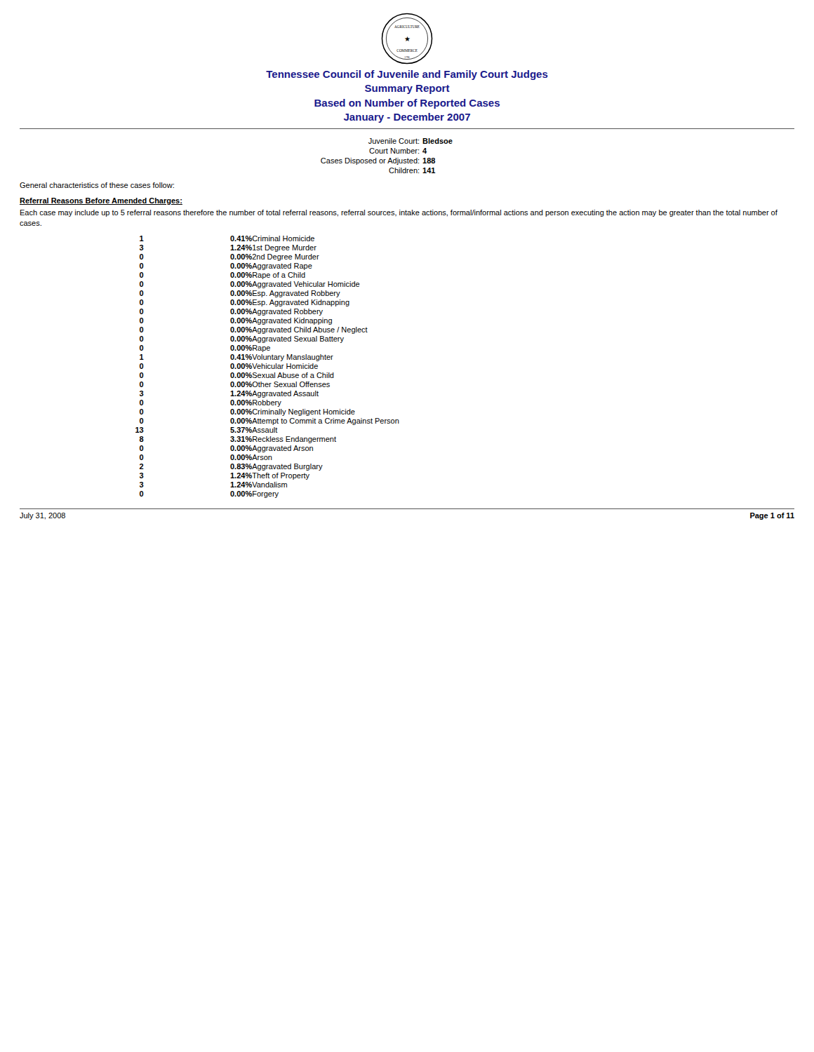Tennessee Council of Juvenile and Family Court Judges
Summary Report
Based on Number of Reported Cases
January - December 2007
| Juvenile Court: | Bledsoe |
| Court Number: | 4 |
| Cases Disposed or Adjusted: | 188 |
| Children: | 141 |
General characteristics of these cases follow:
Referral Reasons Before Amended Charges:
Each case may include up to 5 referral reasons therefore the number of total referral reasons, referral sources, intake actions, formal/informal actions and person executing the action may be greater than the total number of cases.
| 1 | 0.41% | Criminal Homicide |
| 3 | 1.24% | 1st Degree Murder |
| 0 | 0.00% | 2nd Degree Murder |
| 0 | 0.00% | Aggravated Rape |
| 0 | 0.00% | Rape of a Child |
| 0 | 0.00% | Aggravated Vehicular Homicide |
| 0 | 0.00% | Esp. Aggravated Robbery |
| 0 | 0.00% | Esp. Aggravated Kidnapping |
| 0 | 0.00% | Aggravated Robbery |
| 0 | 0.00% | Aggravated Kidnapping |
| 0 | 0.00% | Aggravated Child Abuse / Neglect |
| 0 | 0.00% | Aggravated Sexual Battery |
| 0 | 0.00% | Rape |
| 1 | 0.41% | Voluntary Manslaughter |
| 0 | 0.00% | Vehicular Homicide |
| 0 | 0.00% | Sexual Abuse of a Child |
| 0 | 0.00% | Other Sexual Offenses |
| 3 | 1.24% | Aggravated Assault |
| 0 | 0.00% | Robbery |
| 0 | 0.00% | Criminally Negligent Homicide |
| 0 | 0.00% | Attempt to Commit a Crime Against Person |
| 13 | 5.37% | Assault |
| 8 | 3.31% | Reckless Endangerment |
| 0 | 0.00% | Aggravated Arson |
| 0 | 0.00% | Arson |
| 2 | 0.83% | Aggravated Burglary |
| 3 | 1.24% | Theft of Property |
| 3 | 1.24% | Vandalism |
| 0 | 0.00% | Forgery |
July 31, 2008 Page 1 of 11